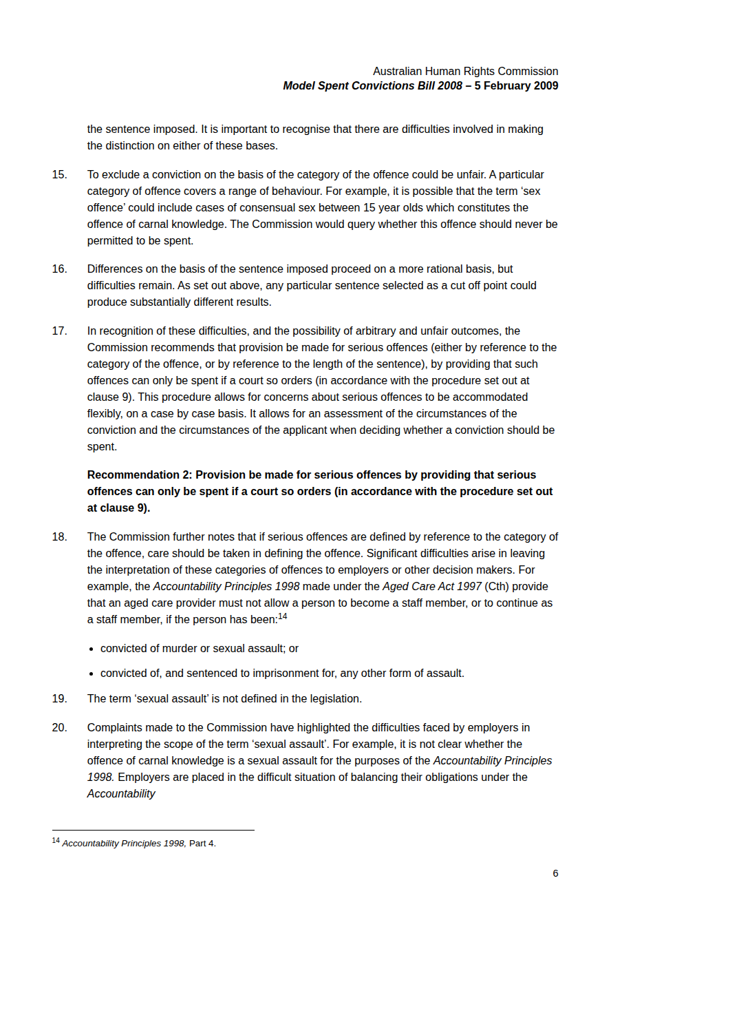Australian Human Rights Commission
Model Spent Convictions Bill 2008 – 5 February 2009
the sentence imposed. It is important to recognise that there are difficulties involved in making the distinction on either of these bases.
15. To exclude a conviction on the basis of the category of the offence could be unfair. A particular category of offence covers a range of behaviour. For example, it is possible that the term ‘sex offence’ could include cases of consensual sex between 15 year olds which constitutes the offence of carnal knowledge. The Commission would query whether this offence should never be permitted to be spent.
16. Differences on the basis of the sentence imposed proceed on a more rational basis, but difficulties remain. As set out above, any particular sentence selected as a cut off point could produce substantially different results.
17. In recognition of these difficulties, and the possibility of arbitrary and unfair outcomes, the Commission recommends that provision be made for serious offences (either by reference to the category of the offence, or by reference to the length of the sentence), by providing that such offences can only be spent if a court so orders (in accordance with the procedure set out at clause 9). This procedure allows for concerns about serious offences to be accommodated flexibly, on a case by case basis. It allows for an assessment of the circumstances of the conviction and the circumstances of the applicant when deciding whether a conviction should be spent.
Recommendation 2: Provision be made for serious offences by providing that serious offences can only be spent if a court so orders (in accordance with the procedure set out at clause 9).
18. The Commission further notes that if serious offences are defined by reference to the category of the offence, care should be taken in defining the offence. Significant difficulties arise in leaving the interpretation of these categories of offences to employers or other decision makers. For example, the Accountability Principles 1998 made under the Aged Care Act 1997 (Cth) provide that an aged care provider must not allow a person to become a staff member, or to continue as a staff member, if the person has been:14
convicted of murder or sexual assault; or
convicted of, and sentenced to imprisonment for, any other form of assault.
19. The term ‘sexual assault’ is not defined in the legislation.
20. Complaints made to the Commission have highlighted the difficulties faced by employers in interpreting the scope of the term ‘sexual assault’. For example, it is not clear whether the offence of carnal knowledge is a sexual assault for the purposes of the Accountability Principles 1998. Employers are placed in the difficult situation of balancing their obligations under the Accountability
14 Accountability Principles 1998, Part 4.
6